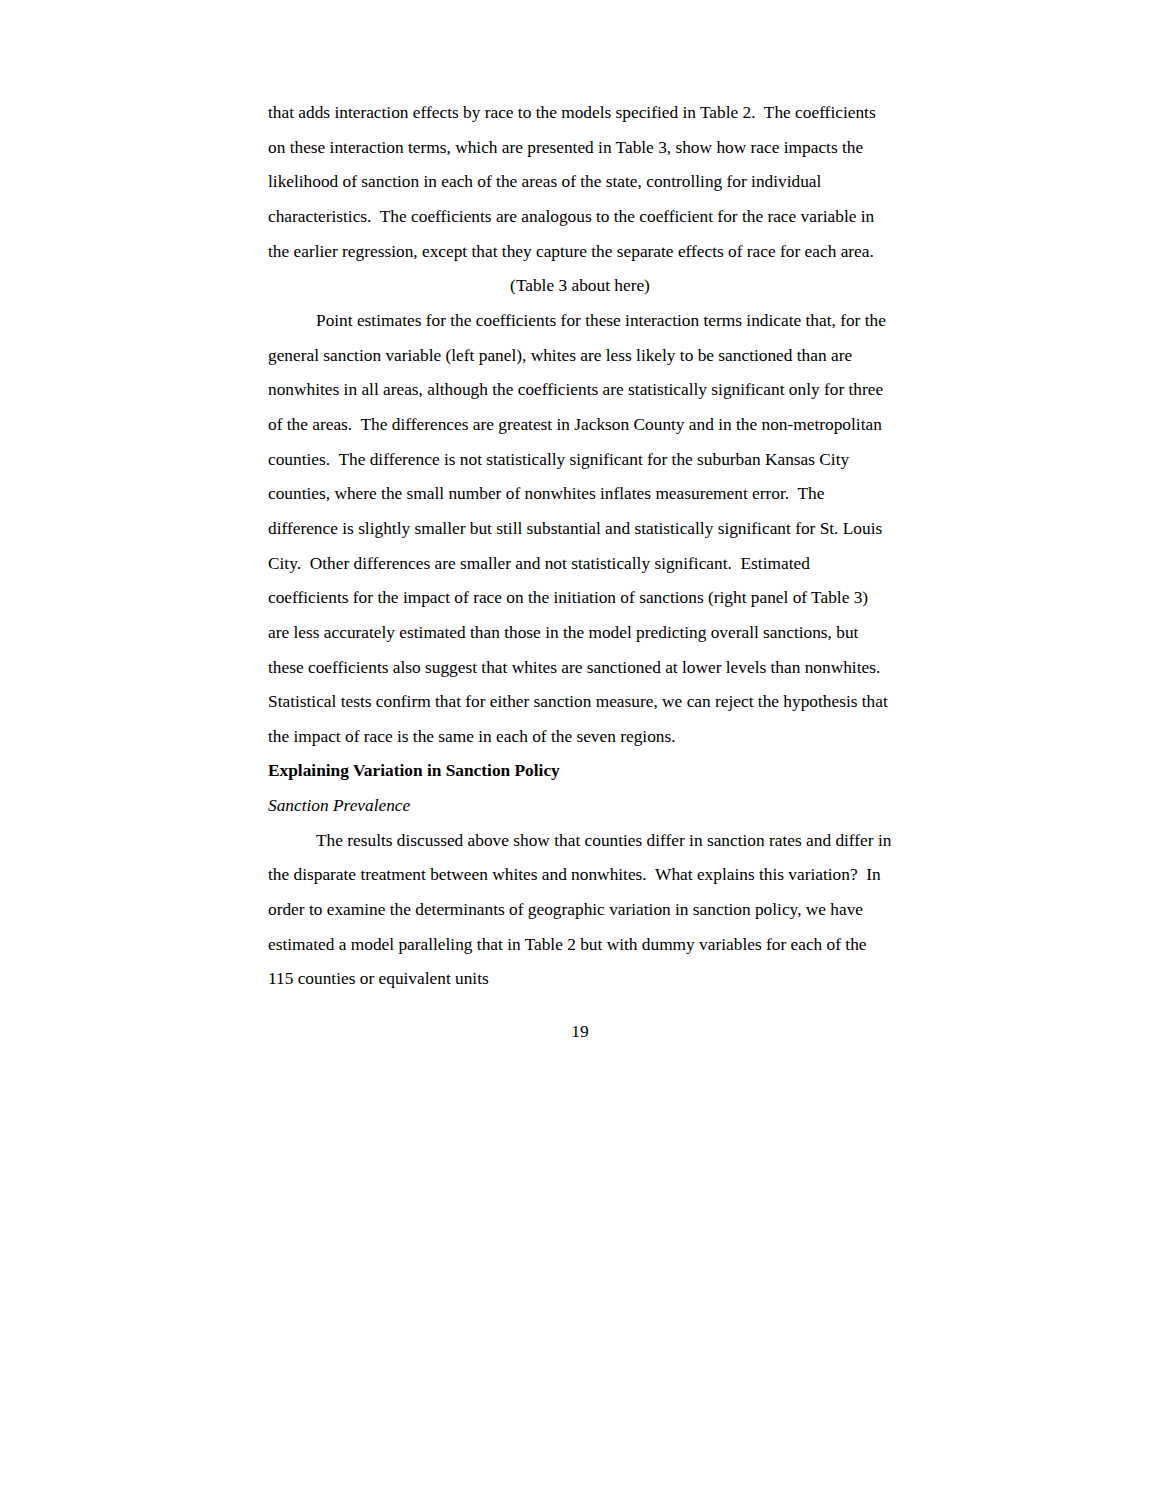that adds interaction effects by race to the models specified in Table 2. The coefficients on these interaction terms, which are presented in Table 3, show how race impacts the likelihood of sanction in each of the areas of the state, controlling for individual characteristics. The coefficients are analogous to the coefficient for the race variable in the earlier regression, except that they capture the separate effects of race for each area.
(Table 3 about here)
Point estimates for the coefficients for these interaction terms indicate that, for the general sanction variable (left panel), whites are less likely to be sanctioned than are nonwhites in all areas, although the coefficients are statistically significant only for three of the areas. The differences are greatest in Jackson County and in the non-metropolitan counties. The difference is not statistically significant for the suburban Kansas City counties, where the small number of nonwhites inflates measurement error. The difference is slightly smaller but still substantial and statistically significant for St. Louis City. Other differences are smaller and not statistically significant. Estimated coefficients for the impact of race on the initiation of sanctions (right panel of Table 3) are less accurately estimated than those in the model predicting overall sanctions, but these coefficients also suggest that whites are sanctioned at lower levels than nonwhites. Statistical tests confirm that for either sanction measure, we can reject the hypothesis that the impact of race is the same in each of the seven regions.
Explaining Variation in Sanction Policy
Sanction Prevalence
The results discussed above show that counties differ in sanction rates and differ in the disparate treatment between whites and nonwhites. What explains this variation? In order to examine the determinants of geographic variation in sanction policy, we have estimated a model paralleling that in Table 2 but with dummy variables for each of the 115 counties or equivalent units
19